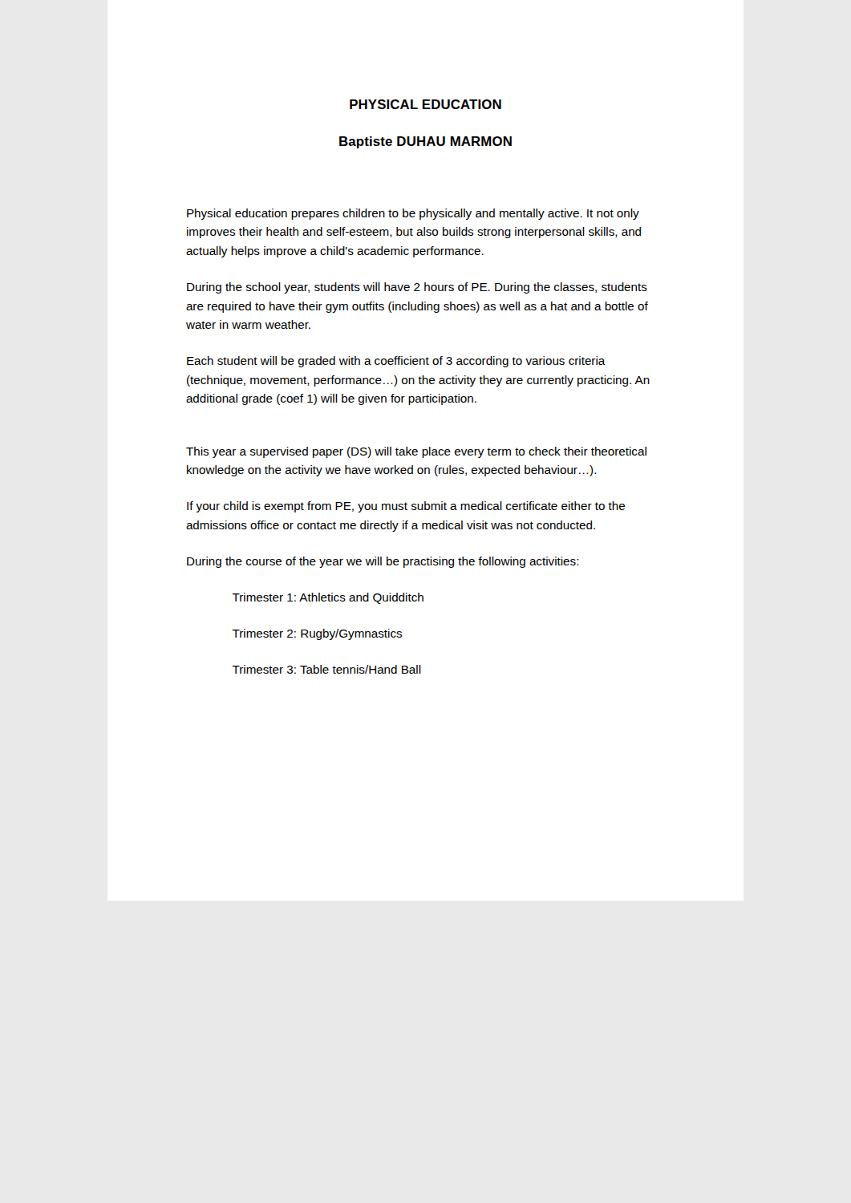PHYSICAL EDUCATION
Baptiste DUHAU MARMON
Physical education prepares children to be physically and mentally active. It not only improves their health and self-esteem, but also builds strong interpersonal skills, and actually helps improve a child's academic performance.
During the school year, students will have 2 hours of PE. During the classes, students are required to have their gym outfits (including shoes) as well as a hat and a bottle of water in warm weather.
Each student will be graded with a coefficient of 3 according to various criteria (technique, movement, performance…) on the activity they are currently practicing. An additional grade (coef 1) will be given for participation.
This year a supervised paper (DS) will take place every term to check their theoretical knowledge on the activity we have worked on (rules, expected behaviour…).
If your child is exempt from PE, you must submit a medical certificate either to the admissions office or contact me directly if a medical visit was not conducted.
During the course of the year we will be practising the following activities:
Trimester 1: Athletics and Quidditch
Trimester 2: Rugby/Gymnastics
Trimester 3: Table tennis/Hand Ball